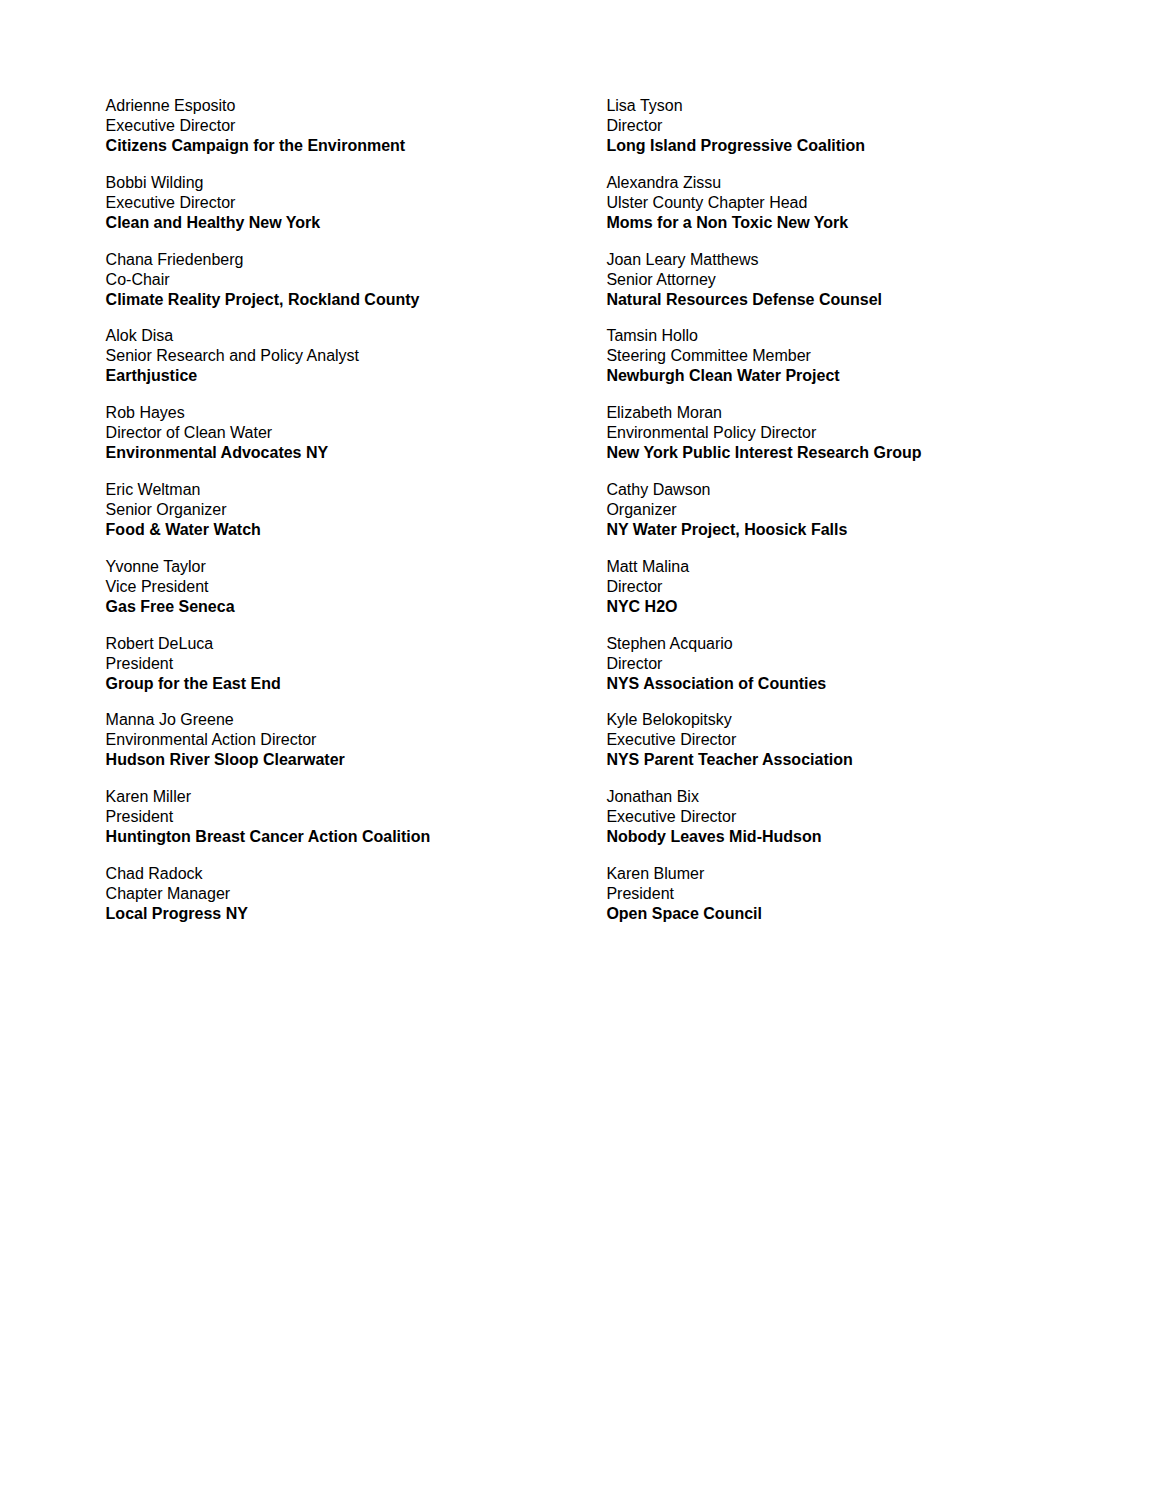Adrienne Esposito
Executive Director
Citizens Campaign for the Environment
Lisa Tyson
Director
Long Island Progressive Coalition
Bobbi Wilding
Executive Director
Clean and Healthy New York
Alexandra Zissu
Ulster County Chapter Head
Moms for a Non Toxic New York
Chana Friedenberg
Co-Chair
Climate Reality Project, Rockland County
Joan Leary Matthews
Senior Attorney
Natural Resources Defense Counsel
Alok Disa
Senior Research and Policy Analyst
Earthjustice
Tamsin Hollo
Steering Committee Member
Newburgh Clean Water Project
Rob Hayes
Director of Clean Water
Environmental Advocates NY
Elizabeth Moran
Environmental Policy Director
New York Public Interest Research Group
Eric Weltman
Senior Organizer
Food & Water Watch
Cathy Dawson
Organizer
NY Water Project, Hoosick Falls
Yvonne Taylor
Vice President
Gas Free Seneca
Matt Malina
Director
NYC H2O
Robert DeLuca
President
Group for the East End
Stephen Acquario
Director
NYS Association of Counties
Manna Jo Greene
Environmental Action Director
Hudson River Sloop Clearwater
Kyle Belokopitsky
Executive Director
NYS Parent Teacher Association
Karen Miller
President
Huntington Breast Cancer Action Coalition
Jonathan Bix
Executive Director
Nobody Leaves Mid-Hudson
Chad Radock
Chapter Manager
Local Progress NY
Karen Blumer
President
Open Space Council